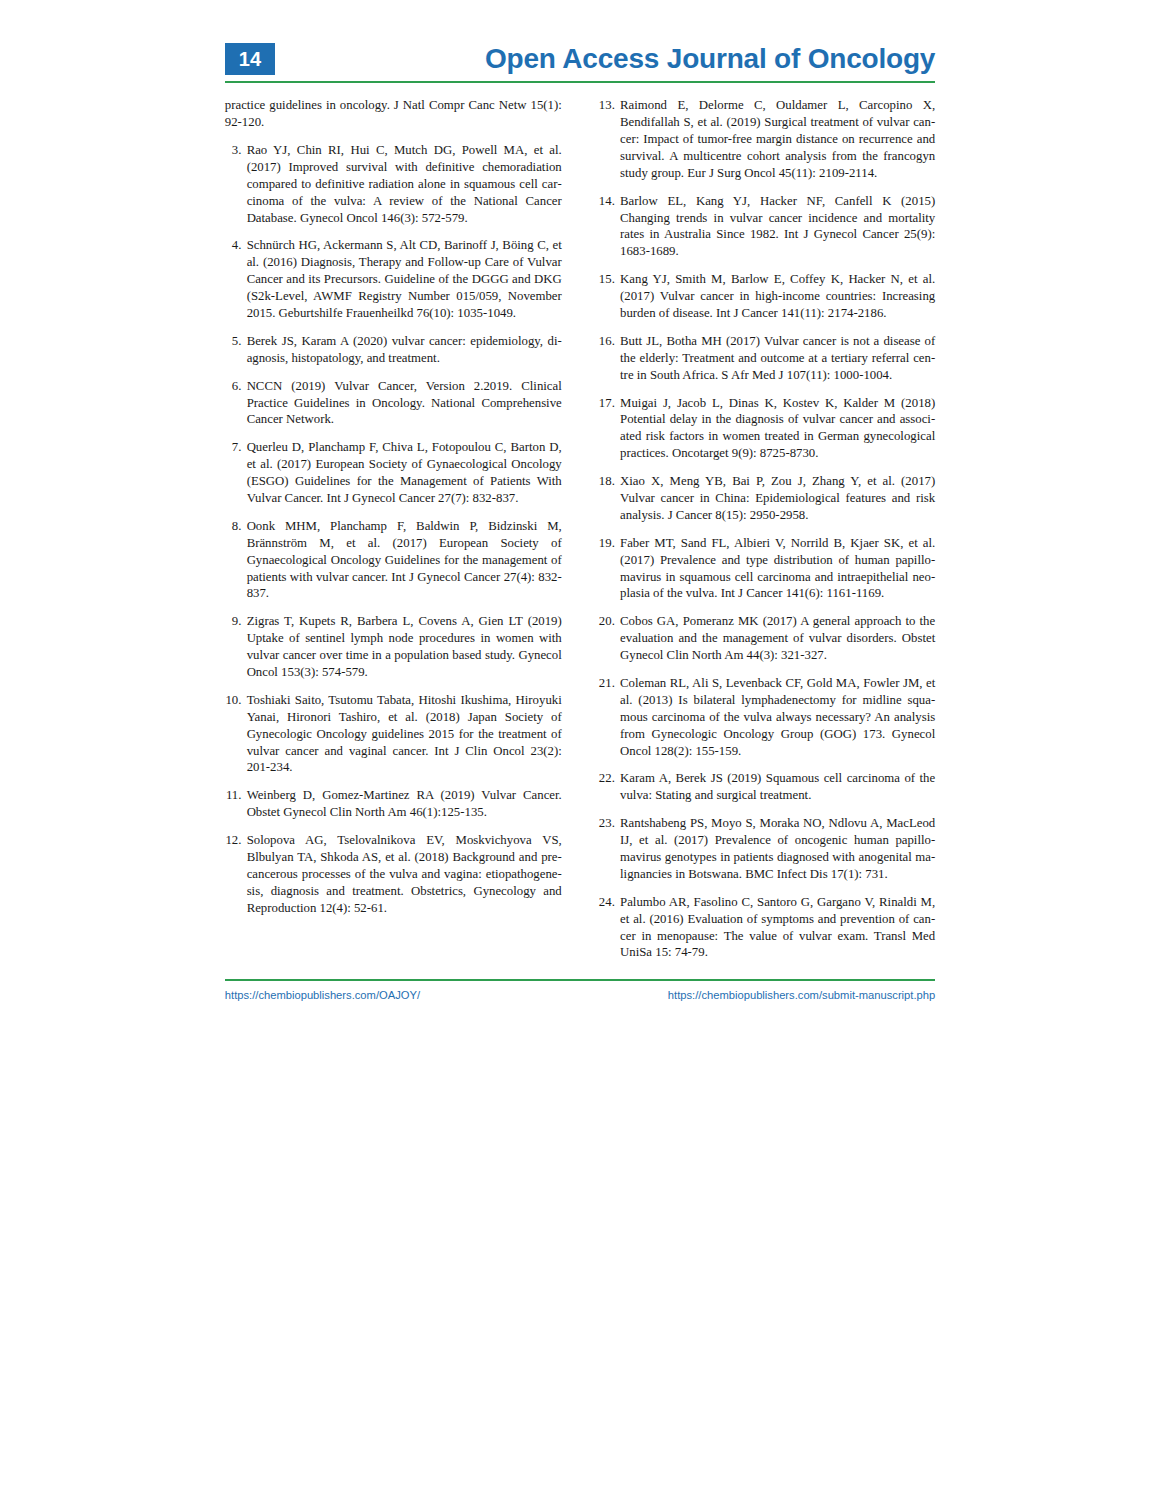14
Open Access Journal of Oncology
practice guidelines in oncology. J Natl Compr Canc Netw 15(1): 92-120.
Rao YJ, Chin RI, Hui C, Mutch DG, Powell MA, et al. (2017) Improved survival with definitive chemoradiation compared to definitive radiation alone in squamous cell carcinoma of the vulva: A review of the National Cancer Database. Gynecol Oncol 146(3): 572-579.
Schnürch HG, Ackermann S, Alt CD, Barinoff J, Böing C, et al. (2016) Diagnosis, Therapy and Follow-up Care of Vulvar Cancer and its Precursors. Guideline of the DGGG and DKG (S2k-Level, AWMF Registry Number 015/059, November 2015. Geburtshilfe Frauenheilkd 76(10): 1035-1049.
Berek JS, Karam A (2020) vulvar cancer: epidemiology, diagnosis, histopatology, and treatment.
NCCN (2019) Vulvar Cancer, Version 2.2019. Clinical Practice Guidelines in Oncology. National Comprehensive Cancer Network.
Querleu D, Planchamp F, Chiva L, Fotopoulou C, Barton D, et al. (2017) European Society of Gynaecological Oncology (ESGO) Guidelines for the Management of Patients With Vulvar Cancer. Int J Gynecol Cancer 27(7): 832-837.
Oonk MHM, Planchamp F, Baldwin P, Bidzinski M, Brännström M, et al. (2017) European Society of Gynaecological Oncology Guidelines for the management of patients with vulvar cancer. Int J Gynecol Cancer 27(4): 832-837.
Zigras T, Kupets R, Barbera L, Covens A, Gien LT (2019) Uptake of sentinel lymph node procedures in women with vulvar cancer over time in a population based study. Gynecol Oncol 153(3): 574-579.
Toshiaki Saito, Tsutomu Tabata, Hitoshi Ikushima, Hiroyuki Yanai, Hironori Tashiro, et al. (2018) Japan Society of Gynecologic Oncology guidelines 2015 for the treatment of vulvar cancer and vaginal cancer. Int J Clin Oncol 23(2): 201-234.
Weinberg D, Gomez-Martinez RA (2019) Vulvar Cancer. Obstet Gynecol Clin North Am 46(1):125-135.
Solopova AG, Tselovalnikova EV, Moskvichyova VS, Blbulyan TA, Shkoda AS, et al. (2018) Background and precancerous processes of the vulva and vagina: etiopathogenesis, diagnosis and treatment. Obstetrics, Gynecology and Reproduction 12(4): 52-61.
Raimond E, Delorme C, Ouldamer L, Carcopino X, Bendifallah S, et al. (2019) Surgical treatment of vulvar cancer: Impact of tumor-free margin distance on recurrence and survival. A multicentre cohort analysis from the francogyn study group. Eur J Surg Oncol 45(11): 2109-2114.
Barlow EL, Kang YJ, Hacker NF, Canfell K (2015) Changing trends in vulvar cancer incidence and mortality rates in Australia Since 1982. Int J Gynecol Cancer 25(9): 1683-1689.
Kang YJ, Smith M, Barlow E, Coffey K, Hacker N, et al. (2017) Vulvar cancer in high-income countries: Increasing burden of disease. Int J Cancer 141(11): 2174-2186.
Butt JL, Botha MH (2017) Vulvar cancer is not a disease of the elderly: Treatment and outcome at a tertiary referral centre in South Africa. S Afr Med J 107(11): 1000-1004.
Muigai J, Jacob L, Dinas K, Kostev K, Kalder M (2018) Potential delay in the diagnosis of vulvar cancer and associated risk factors in women treated in German gynecological practices. Oncotarget 9(9): 8725-8730.
Xiao X, Meng YB, Bai P, Zou J, Zhang Y, et al. (2017) Vulvar cancer in China: Epidemiological features and risk analysis. J Cancer 8(15): 2950-2958.
Faber MT, Sand FL, Albieri V, Norrild B, Kjaer SK, et al. (2017) Prevalence and type distribution of human papillomavirus in squamous cell carcinoma and intraepithelial neoplasia of the vulva. Int J Cancer 141(6): 1161-1169.
Cobos GA, Pomeranz MK (2017) A general approach to the evaluation and the management of vulvar disorders. Obstet Gynecol Clin North Am 44(3): 321-327.
Coleman RL, Ali S, Levenback CF, Gold MA, Fowler JM, et al. (2013) Is bilateral lymphadenectomy for midline squamous carcinoma of the vulva always necessary? An analysis from Gynecologic Oncology Group (GOG) 173. Gynecol Oncol 128(2): 155-159.
Karam A, Berek JS (2019) Squamous cell carcinoma of the vulva: Stating and surgical treatment.
Rantshabeng PS, Moyo S, Moraka NO, Ndlovu A, MacLeod IJ, et al. (2017) Prevalence of oncogenic human papillomavirus genotypes in patients diagnosed with anogenital malignancies in Botswana. BMC Infect Dis 17(1): 731.
Palumbo AR, Fasolino C, Santoro G, Gargano V, Rinaldi M, et al. (2016) Evaluation of symptoms and prevention of cancer in menopause: The value of vulvar exam. Transl Med UniSa 15: 74-79.
https://chembiopublishers.com/OAJOY/ https://chembiopublishers.com/submit-manuscript.php